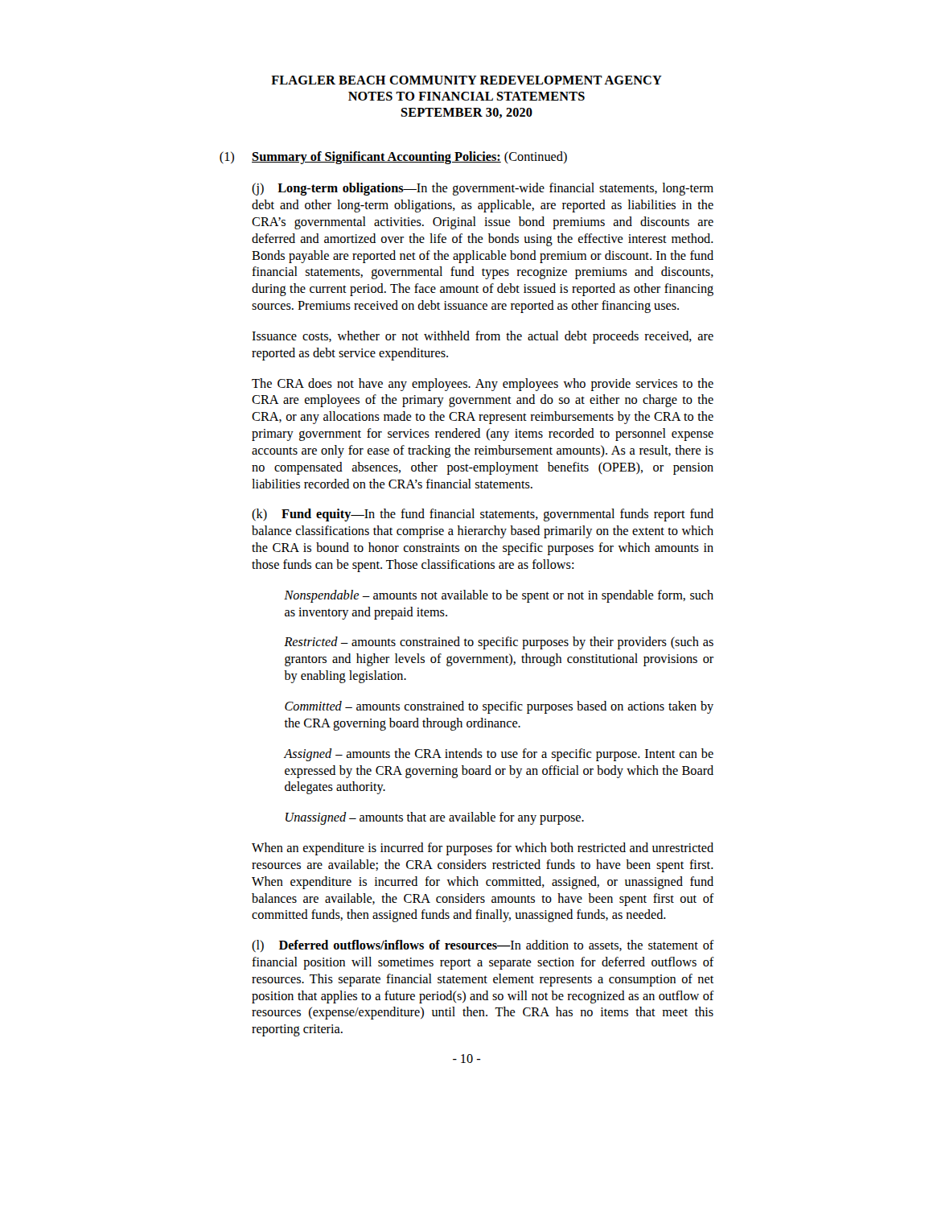FLAGLER BEACH COMMUNITY REDEVELOPMENT AGENCY
NOTES TO FINANCIAL STATEMENTS
SEPTEMBER 30, 2020
(1) Summary of Significant Accounting Policies: (Continued)
(j) Long-term obligations—In the government-wide financial statements, long-term debt and other long-term obligations, as applicable, are reported as liabilities in the CRA’s governmental activities. Original issue bond premiums and discounts are deferred and amortized over the life of the bonds using the effective interest method. Bonds payable are reported net of the applicable bond premium or discount. In the fund financial statements, governmental fund types recognize premiums and discounts, during the current period. The face amount of debt issued is reported as other financing sources. Premiums received on debt issuance are reported as other financing uses.
Issuance costs, whether or not withheld from the actual debt proceeds received, are reported as debt service expenditures.
The CRA does not have any employees. Any employees who provide services to the CRA are employees of the primary government and do so at either no charge to the CRA, or any allocations made to the CRA represent reimbursements by the CRA to the primary government for services rendered (any items recorded to personnel expense accounts are only for ease of tracking the reimbursement amounts). As a result, there is no compensated absences, other post-employment benefits (OPEB), or pension liabilities recorded on the CRA’s financial statements.
(k) Fund equity—In the fund financial statements, governmental funds report fund balance classifications that comprise a hierarchy based primarily on the extent to which the CRA is bound to honor constraints on the specific purposes for which amounts in those funds can be spent. Those classifications are as follows:
Nonspendable – amounts not available to be spent or not in spendable form, such as inventory and prepaid items.
Restricted – amounts constrained to specific purposes by their providers (such as grantors and higher levels of government), through constitutional provisions or by enabling legislation.
Committed – amounts constrained to specific purposes based on actions taken by the CRA governing board through ordinance.
Assigned – amounts the CRA intends to use for a specific purpose. Intent can be expressed by the CRA governing board or by an official or body which the Board delegates authority.
Unassigned – amounts that are available for any purpose.
When an expenditure is incurred for purposes for which both restricted and unrestricted resources are available; the CRA considers restricted funds to have been spent first. When expenditure is incurred for which committed, assigned, or unassigned fund balances are available, the CRA considers amounts to have been spent first out of committed funds, then assigned funds and finally, unassigned funds, as needed.
(l) Deferred outflows/inflows of resources—In addition to assets, the statement of financial position will sometimes report a separate section for deferred outflows of resources. This separate financial statement element represents a consumption of net position that applies to a future period(s) and so will not be recognized as an outflow of resources (expense/expenditure) until then. The CRA has no items that meet this reporting criteria.
- 10 -